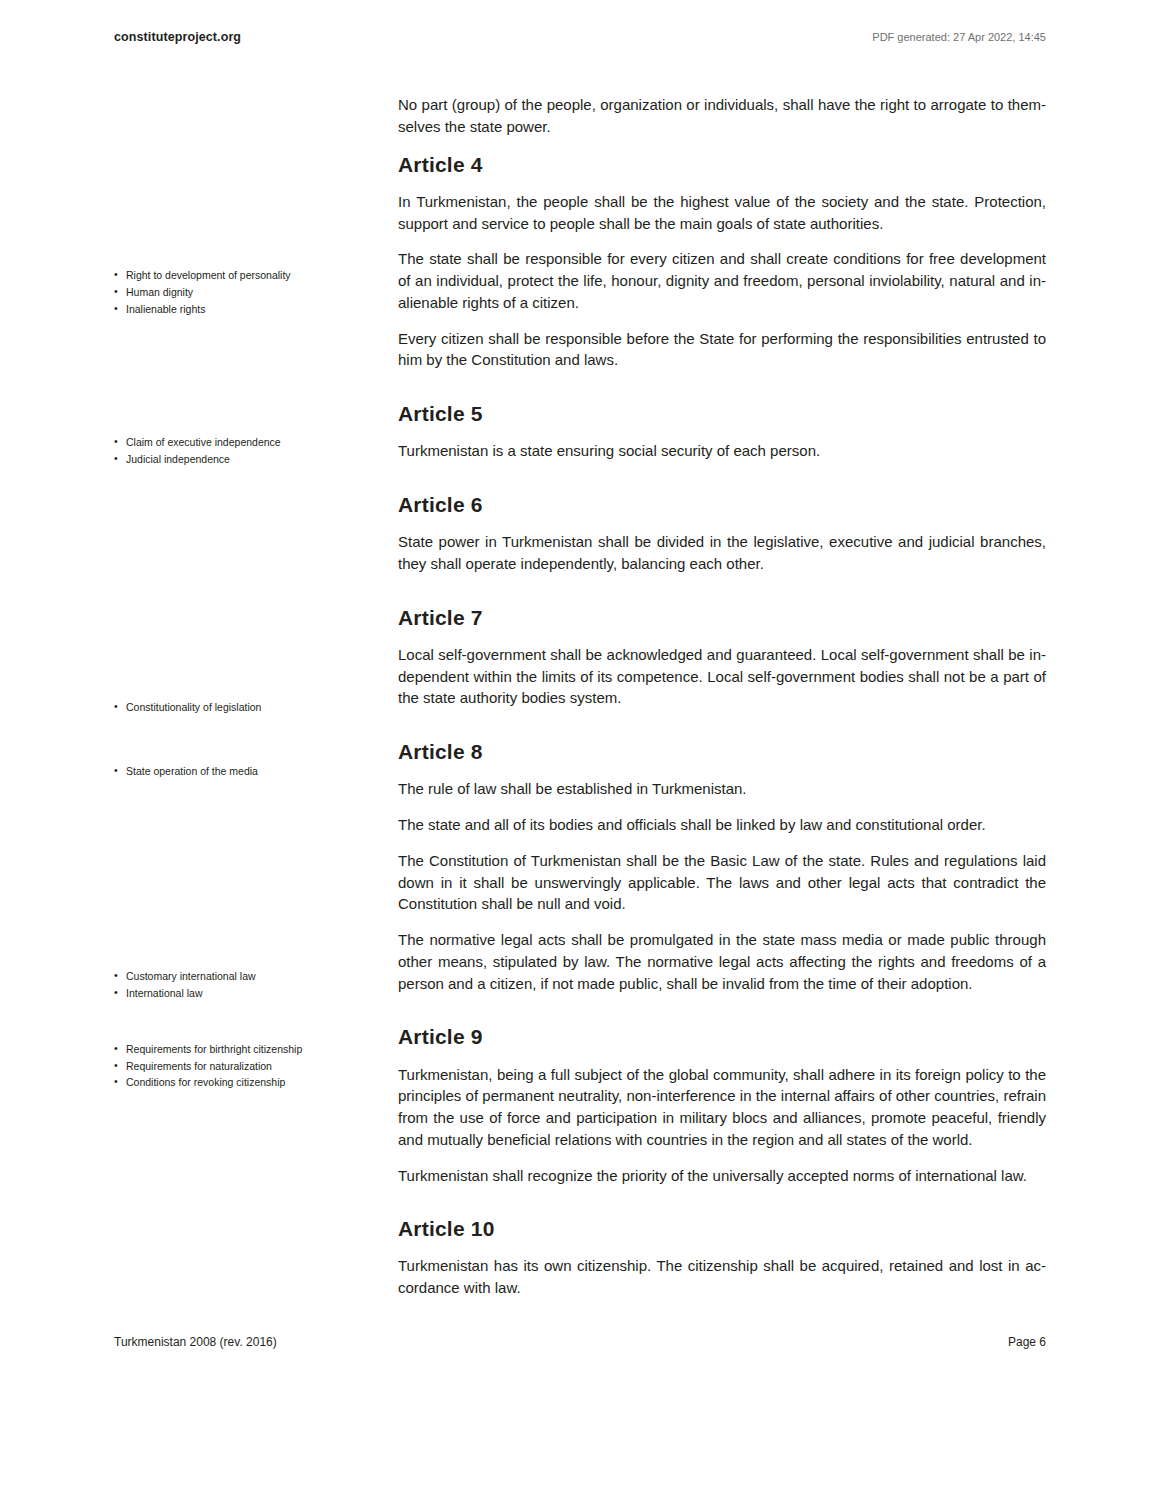constituteproject.org
PDF generated: 27 Apr 2022, 14:45
Right to development of personality
Human dignity
Inalienable rights
Claim of executive independence
Judicial independence
Constitutionality of legislation
State operation of the media
Customary international law
International law
Requirements for birthright citizenship
Requirements for naturalization
Conditions for revoking citizenship
No part (group) of the people, organization or individuals, shall have the right to arrogate to themselves the state power.
Article 4
In Turkmenistan, the people shall be the highest value of the society and the state. Protection, support and service to people shall be the main goals of state authorities.
The state shall be responsible for every citizen and shall create conditions for free development of an individual, protect the life, honour, dignity and freedom, personal inviolability, natural and inalienable rights of a citizen.
Every citizen shall be responsible before the State for performing the responsibilities entrusted to him by the Constitution and laws.
Article 5
Turkmenistan is a state ensuring social security of each person.
Article 6
State power in Turkmenistan shall be divided in the legislative, executive and judicial branches, they shall operate independently, balancing each other.
Article 7
Local self-government shall be acknowledged and guaranteed. Local self-government shall be independent within the limits of its competence. Local self-government bodies shall not be a part of the state authority bodies system.
Article 8
The rule of law shall be established in Turkmenistan.
The state and all of its bodies and officials shall be linked by law and constitutional order.
The Constitution of Turkmenistan shall be the Basic Law of the state. Rules and regulations laid down in it shall be unswervingly applicable. The laws and other legal acts that contradict the Constitution shall be null and void.
The normative legal acts shall be promulgated in the state mass media or made public through other means, stipulated by law. The normative legal acts affecting the rights and freedoms of a person and a citizen, if not made public, shall be invalid from the time of their adoption.
Article 9
Turkmenistan, being a full subject of the global community, shall adhere in its foreign policy to the principles of permanent neutrality, non-interference in the internal affairs of other countries, refrain from the use of force and participation in military blocs and alliances, promote peaceful, friendly and mutually beneficial relations with countries in the region and all states of the world.
Turkmenistan shall recognize the priority of the universally accepted norms of international law.
Article 10
Turkmenistan has its own citizenship. The citizenship shall be acquired, retained and lost in accordance with law.
Turkmenistan 2008 (rev. 2016)
Page 6